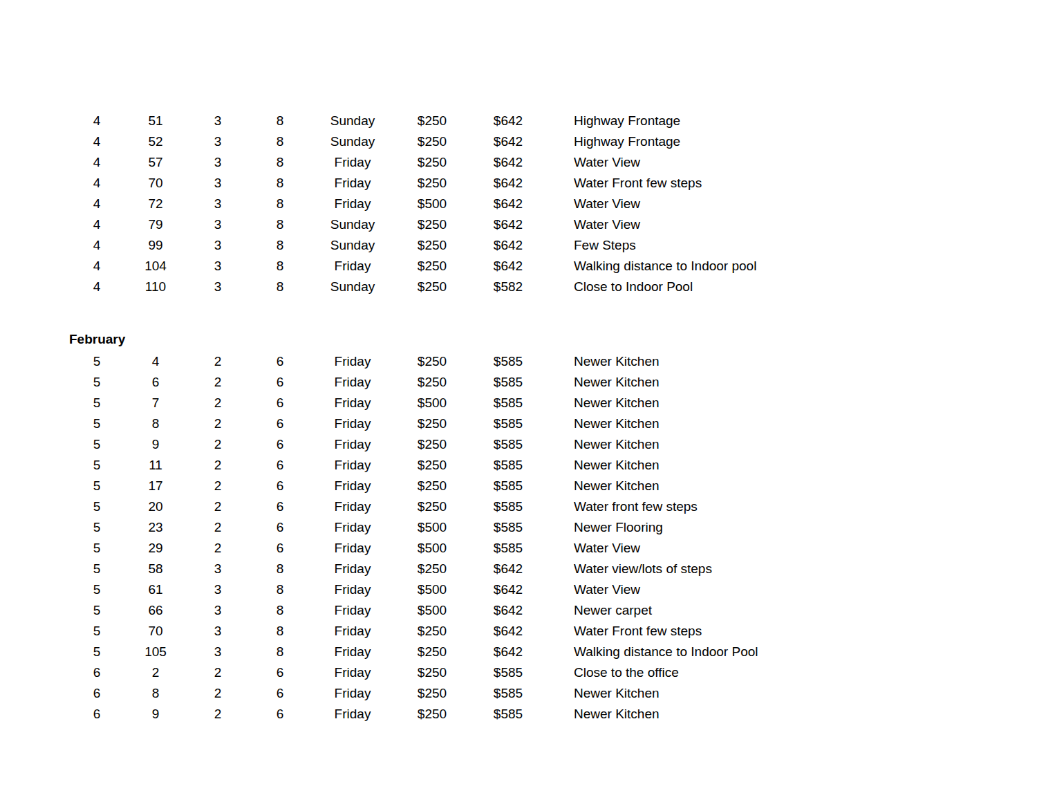| 4 | 51 | 3 | 8 | Sunday | $250 | $642 | Highway Frontage |
| 4 | 52 | 3 | 8 | Sunday | $250 | $642 | Highway Frontage |
| 4 | 57 | 3 | 8 | Friday | $250 | $642 | Water View |
| 4 | 70 | 3 | 8 | Friday | $250 | $642 | Water Front few steps |
| 4 | 72 | 3 | 8 | Friday | $500 | $642 | Water View |
| 4 | 79 | 3 | 8 | Sunday | $250 | $642 | Water View |
| 4 | 99 | 3 | 8 | Sunday | $250 | $642 | Few Steps |
| 4 | 104 | 3 | 8 | Friday | $250 | $642 | Walking distance to Indoor pool |
| 4 | 110 | 3 | 8 | Sunday | $250 | $582 | Close to Indoor Pool |
| February |
| 5 | 4 | 2 | 6 | Friday | $250 | $585 | Newer Kitchen |
| 5 | 6 | 2 | 6 | Friday | $250 | $585 | Newer Kitchen |
| 5 | 7 | 2 | 6 | Friday | $500 | $585 | Newer Kitchen |
| 5 | 8 | 2 | 6 | Friday | $250 | $585 | Newer Kitchen |
| 5 | 9 | 2 | 6 | Friday | $250 | $585 | Newer Kitchen |
| 5 | 11 | 2 | 6 | Friday | $250 | $585 | Newer Kitchen |
| 5 | 17 | 2 | 6 | Friday | $250 | $585 | Newer Kitchen |
| 5 | 20 | 2 | 6 | Friday | $250 | $585 | Water front few steps |
| 5 | 23 | 2 | 6 | Friday | $500 | $585 | Newer Flooring |
| 5 | 29 | 2 | 6 | Friday | $500 | $585 | Water View |
| 5 | 58 | 3 | 8 | Friday | $250 | $642 | Water view/lots of steps |
| 5 | 61 | 3 | 8 | Friday | $500 | $642 | Water View |
| 5 | 66 | 3 | 8 | Friday | $500 | $642 | Newer carpet |
| 5 | 70 | 3 | 8 | Friday | $250 | $642 | Water Front few steps |
| 5 | 105 | 3 | 8 | Friday | $250 | $642 | Walking distance to Indoor Pool |
| 6 | 2 | 2 | 6 | Friday | $250 | $585 | Close to the office |
| 6 | 8 | 2 | 6 | Friday | $250 | $585 | Newer Kitchen |
| 6 | 9 | 2 | 6 | Friday | $250 | $585 | Newer Kitchen |